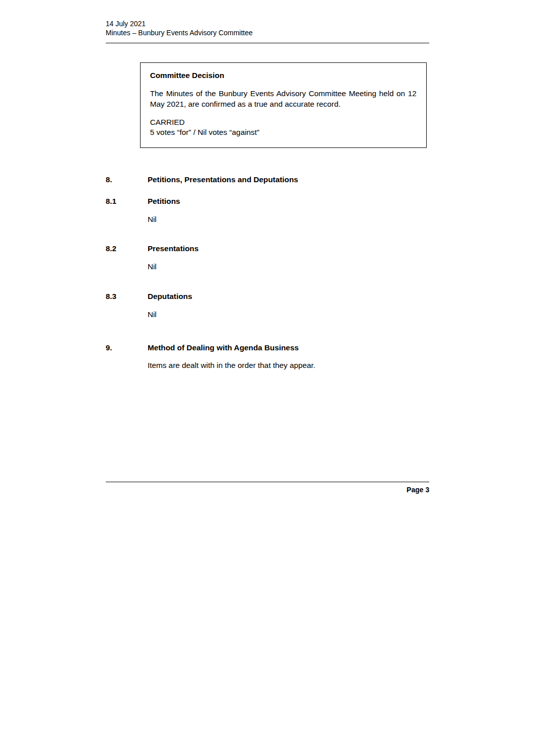14 July 2021 Minutes – Bunbury Events Advisory Committee
Committee Decision
The Minutes of the Bunbury Events Advisory Committee Meeting held on 12 May 2021, are confirmed as a true and accurate record.
CARRIED 5 votes “for” / Nil votes “against”
8.
Petitions, Presentations and Deputations
8.1
Petitions
Nil
8.2
Presentations
Nil
8.3
Deputations
Nil
9.
Method of Dealing with Agenda Business
Items are dealt with in the order that they appear.
Page 3